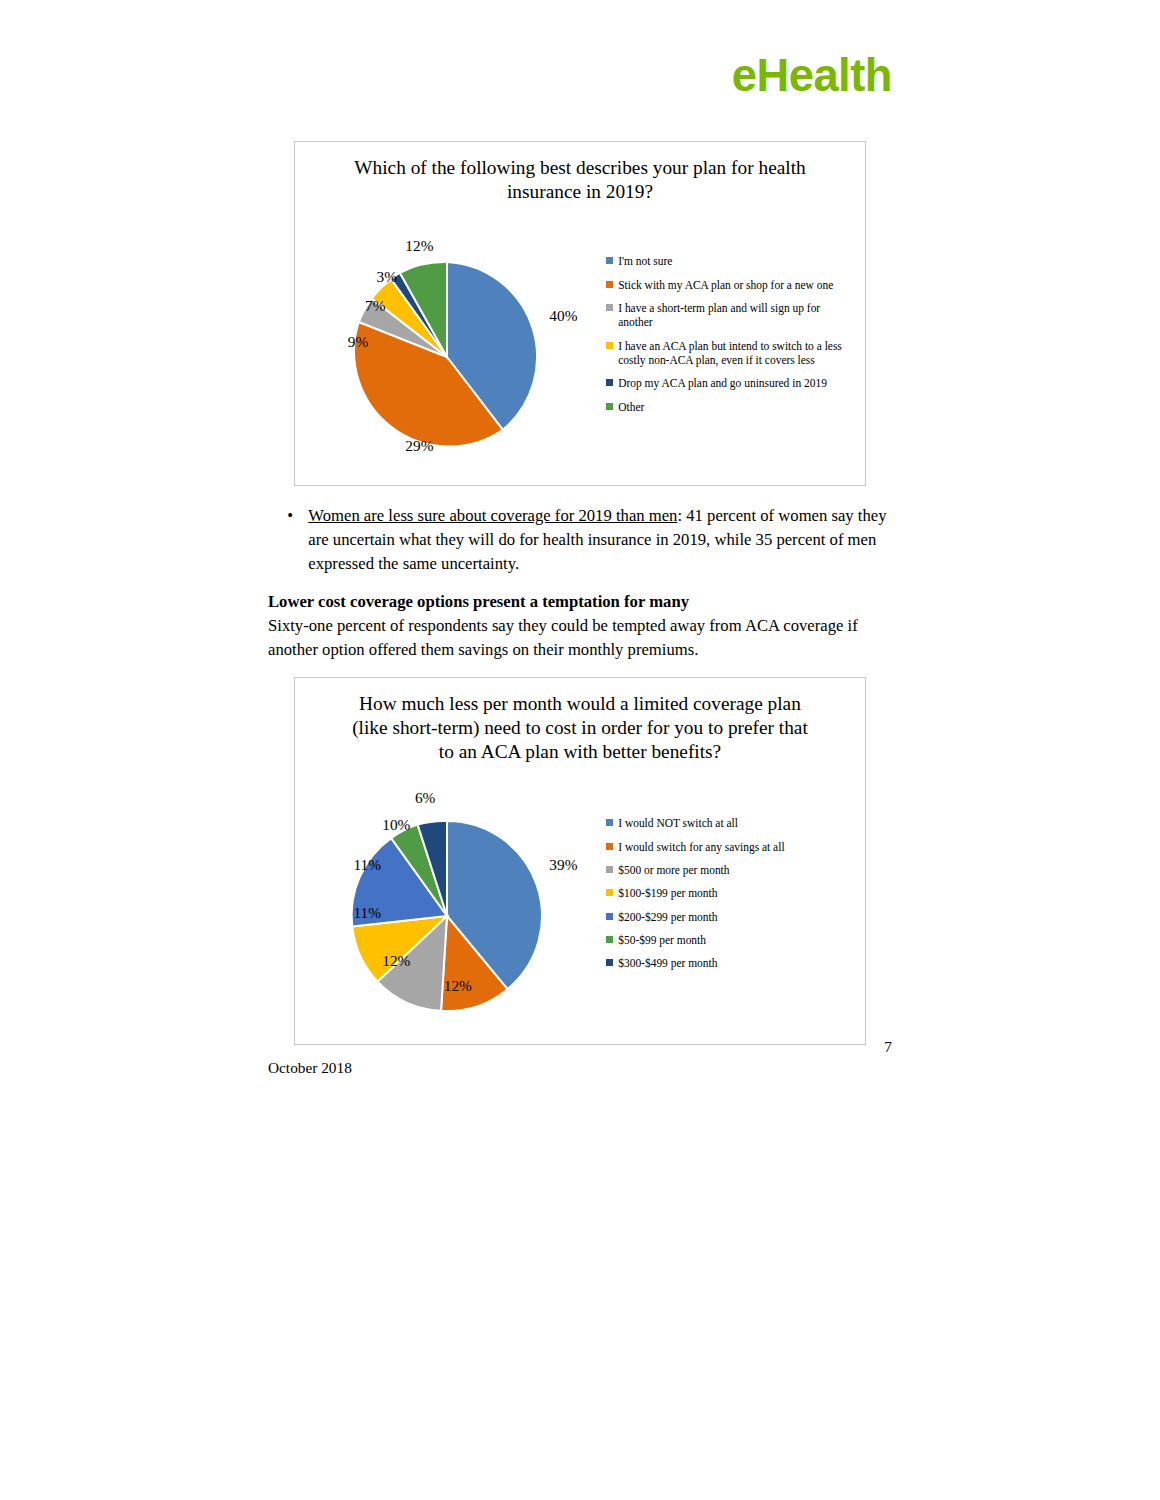eHealth
Which of the following best describes your plan for health
insurance in 2019?
12%
3%
7%
9%
29%
40%
I'm not sure
Stick with my ACA plan or shop for a new one
I have a short-term plan and will sign up for another
I have an ACA plan but intend to switch to a less costly non-ACA plan, even if it covers less
Drop my ACA plan and go uninsured in 2019
Other
Women are less sure about coverage for 2019 than men: 41 percent of women say they are uncertain what they will do for health insurance in 2019, while 35 percent of men expressed the same uncertainty.
Lower cost coverage options present a temptation for many
Sixty-one percent of respondents say they could be tempted away from ACA coverage if another option offered them savings on their monthly premiums.
How much less per month would a limited coverage plan
(like short-term) need to cost in order for you to prefer that
to an ACA plan with better benefits?
6%
10%
11%
11%
12%
12%
39%
I would NOT switch at all
I would switch for any savings at all
$500 or more per month
$100-$199 per month
$200-$299 per month
$50-$99 per month
$300-$499 per month
7 October 2018